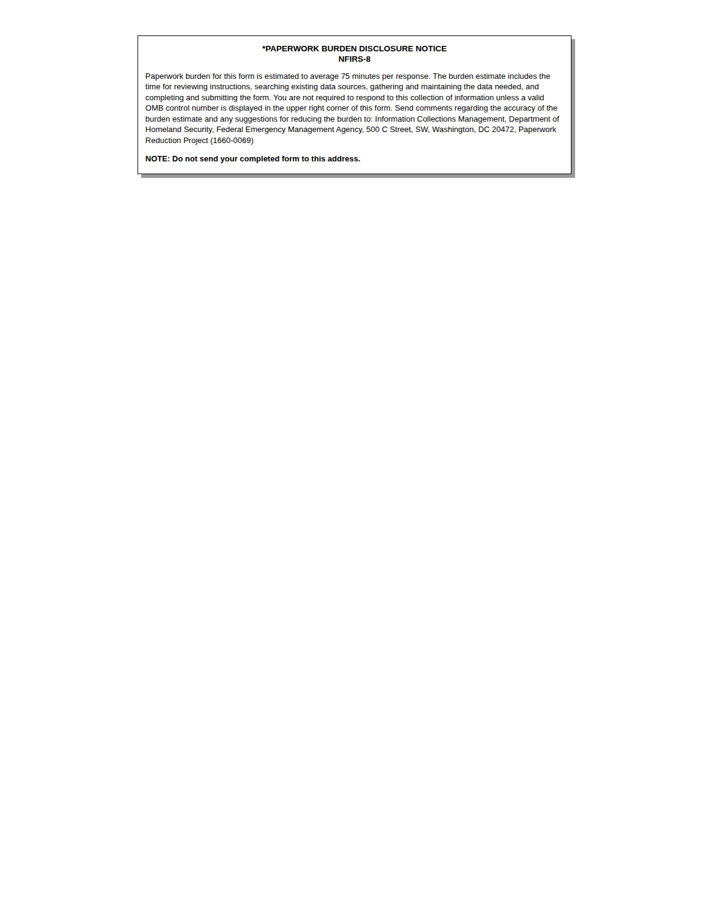*PAPERWORK BURDEN DISCLOSURE NOTICE
NFIRS-8
Paperwork burden for this form is estimated to average 75 minutes per response. The burden estimate includes the time for reviewing instructions, searching existing data sources, gathering and maintaining the data needed, and completing and submitting the form. You are not required to respond to this collection of information unless a valid OMB control number is displayed in the upper right corner of this form. Send comments regarding the accuracy of the burden estimate and any suggestions for reducing the burden to: Information Collections Management, Department of Homeland Security, Federal Emergency Management Agency, 500 C Street, SW, Washington, DC 20472, Paperwork Reduction Project (1660-0069)
NOTE: Do not send your completed form to this address.